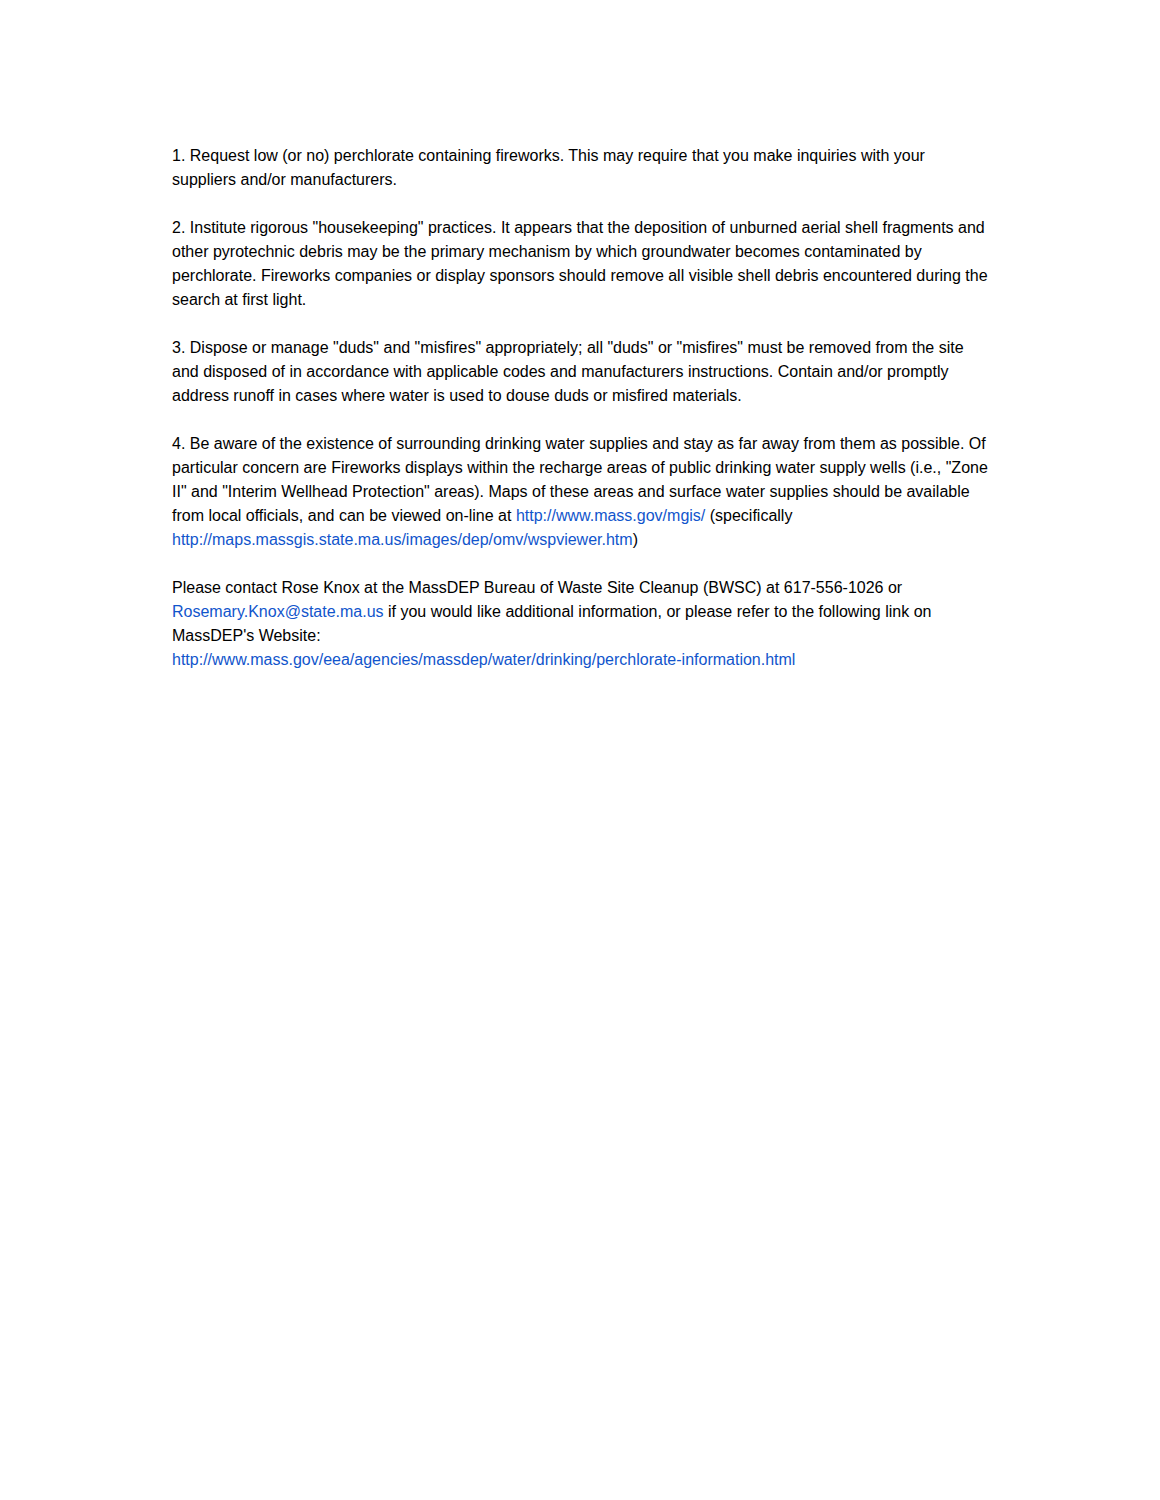1. Request low (or no) perchlorate containing fireworks. This may require that you make inquiries with your suppliers and/or manufacturers.
2. Institute rigorous "housekeeping" practices. It appears that the deposition of unburned aerial shell fragments and other pyrotechnic debris may be the primary mechanism by which groundwater becomes contaminated by perchlorate. Fireworks companies or display sponsors should remove all visible shell debris encountered during the search at first light.
3. Dispose or manage "duds" and "misfires" appropriately; all "duds" or "misfires" must be removed from the site and disposed of in accordance with applicable codes and manufacturers instructions. Contain and/or promptly address runoff in cases where water is used to douse duds or misfired materials.
4. Be aware of the existence of surrounding drinking water supplies and stay as far away from them as possible. Of particular concern are Fireworks displays within the recharge areas of public drinking water supply wells (i.e., "Zone II" and "Interim Wellhead Protection" areas). Maps of these areas and surface water supplies should be available from local officials, and can be viewed on-line at http://www.mass.gov/mgis/ (specifically http://maps.massgis.state.ma.us/images/dep/omv/wspviewer.htm)
Please contact Rose Knox at the MassDEP Bureau of Waste Site Cleanup (BWSC) at 617-556-1026 or Rosemary.Knox@state.ma.us if you would like additional information, or please refer to the following link on MassDEP's Website:
http://www.mass.gov/eea/agencies/massdep/water/drinking/perchlorate-information.html